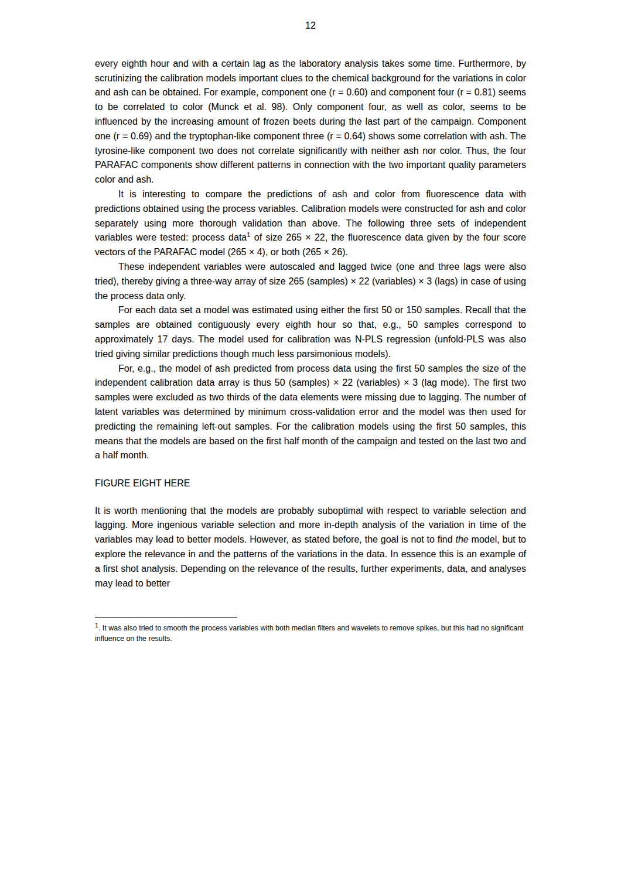12
every eighth hour and with a certain lag as the laboratory analysis takes some time. Furthermore, by scrutinizing the calibration models important clues to the chemical background for the variations in color and ash can be obtained. For example, component one (r = 0.60) and component four (r = 0.81) seems to be correlated to color (Munck et al. 98). Only component four, as well as color, seems to be influenced by the increasing amount of frozen beets during the last part of the campaign. Component one (r = 0.69) and the tryptophan-like component three (r = 0.64) shows some correlation with ash. The tyrosine-like component two does not correlate significantly with neither ash nor color. Thus, the four PARAFAC components show different patterns in connection with the two important quality parameters color and ash.
It is interesting to compare the predictions of ash and color from fluorescence data with predictions obtained using the process variables. Calibration models were constructed for ash and color separately using more thorough validation than above. The following three sets of independent variables were tested: process data1 of size 265 × 22, the fluorescence data given by the four score vectors of the PARAFAC model (265 × 4), or both (265 × 26).
These independent variables were autoscaled and lagged twice (one and three lags were also tried), thereby giving a three-way array of size 265 (samples) × 22 (variables) × 3 (lags) in case of using the process data only.
For each data set a model was estimated using either the first 50 or 150 samples. Recall that the samples are obtained contiguously every eighth hour so that, e.g., 50 samples correspond to approximately 17 days. The model used for calibration was N-PLS regression (unfold-PLS was also tried giving similar predictions though much less parsimonious models).
For, e.g., the model of ash predicted from process data using the first 50 samples the size of the independent calibration data array is thus 50 (samples) × 22 (variables) × 3 (lag mode). The first two samples were excluded as two thirds of the data elements were missing due to lagging. The number of latent variables was determined by minimum cross-validation error and the model was then used for predicting the remaining left-out samples. For the calibration models using the first 50 samples, this means that the models are based on the first half month of the campaign and tested on the last two and a half month.
FIGURE EIGHT HERE
It is worth mentioning that the models are probably suboptimal with respect to variable selection and lagging. More ingenious variable selection and more in-depth analysis of the variation in time of the variables may lead to better models. However, as stated before, the goal is not to find the model, but to explore the relevance in and the patterns of the variations in the data. In essence this is an example of a first shot analysis. Depending on the relevance of the results, further experiments, data, and analyses may lead to better
1. It was also tried to smooth the process variables with both median filters and wavelets to remove spikes, but this had no significant influence on the results.